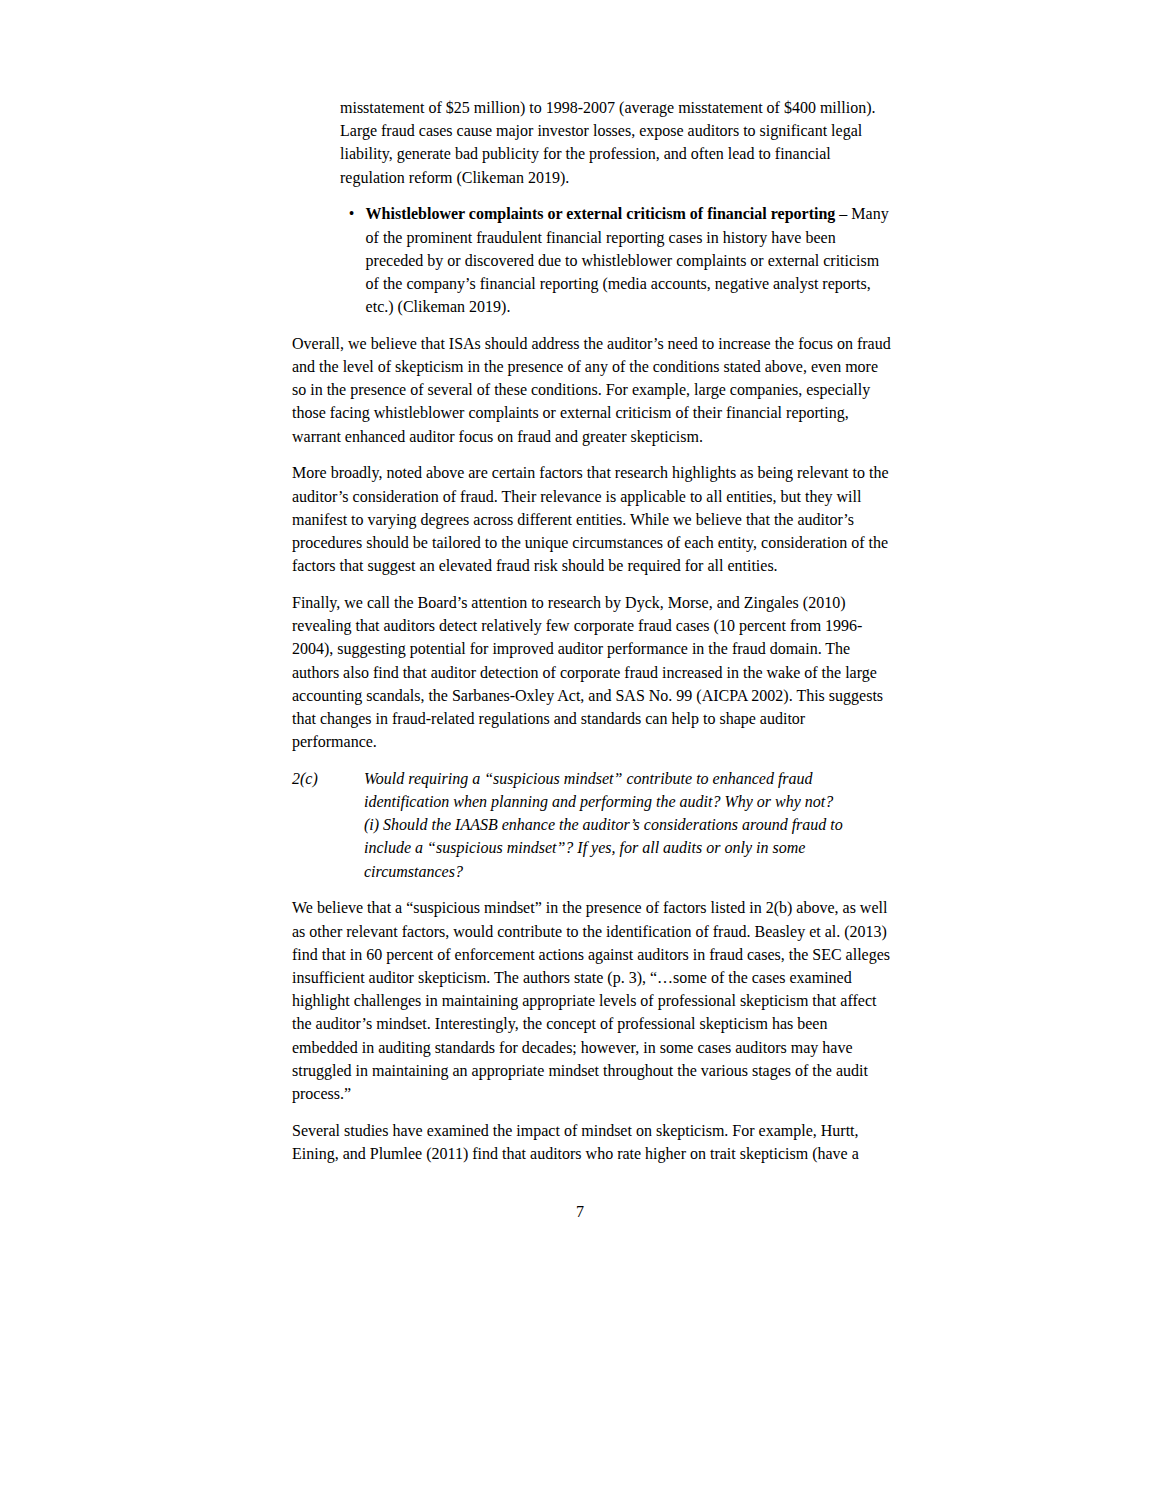misstatement of $25 million) to 1998-2007 (average misstatement of $400 million). Large fraud cases cause major investor losses, expose auditors to significant legal liability, generate bad publicity for the profession, and often lead to financial regulation reform (Clikeman 2019).
Whistleblower complaints or external criticism of financial reporting – Many of the prominent fraudulent financial reporting cases in history have been preceded by or discovered due to whistleblower complaints or external criticism of the company’s financial reporting (media accounts, negative analyst reports, etc.) (Clikeman 2019).
Overall, we believe that ISAs should address the auditor’s need to increase the focus on fraud and the level of skepticism in the presence of any of the conditions stated above, even more so in the presence of several of these conditions. For example, large companies, especially those facing whistleblower complaints or external criticism of their financial reporting, warrant enhanced auditor focus on fraud and greater skepticism.
More broadly, noted above are certain factors that research highlights as being relevant to the auditor’s consideration of fraud. Their relevance is applicable to all entities, but they will manifest to varying degrees across different entities. While we believe that the auditor’s procedures should be tailored to the unique circumstances of each entity, consideration of the factors that suggest an elevated fraud risk should be required for all entities.
Finally, we call the Board’s attention to research by Dyck, Morse, and Zingales (2010) revealing that auditors detect relatively few corporate fraud cases (10 percent from 1996-2004), suggesting potential for improved auditor performance in the fraud domain. The authors also find that auditor detection of corporate fraud increased in the wake of the large accounting scandals, the Sarbanes-Oxley Act, and SAS No. 99 (AICPA 2002). This suggests that changes in fraud-related regulations and standards can help to shape auditor performance.
2(c)
Would requiring a “suspicious mindset” contribute to enhanced fraud identification when planning and performing the audit? Why or why not?
(i) Should the IAASB enhance the auditor’s considerations around fraud to include a “suspicious mindset”? If yes, for all audits or only in some circumstances?
We believe that a “suspicious mindset” in the presence of factors listed in 2(b) above, as well as other relevant factors, would contribute to the identification of fraud. Beasley et al. (2013) find that in 60 percent of enforcement actions against auditors in fraud cases, the SEC alleges insufficient auditor skepticism. The authors state (p. 3), “…some of the cases examined highlight challenges in maintaining appropriate levels of professional skepticism that affect the auditor’s mindset. Interestingly, the concept of professional skepticism has been embedded in auditing standards for decades; however, in some cases auditors may have struggled in maintaining an appropriate mindset throughout the various stages of the audit process.”
Several studies have examined the impact of mindset on skepticism. For example, Hurtt, Eining, and Plumlee (2011) find that auditors who rate higher on trait skepticism (have a
7